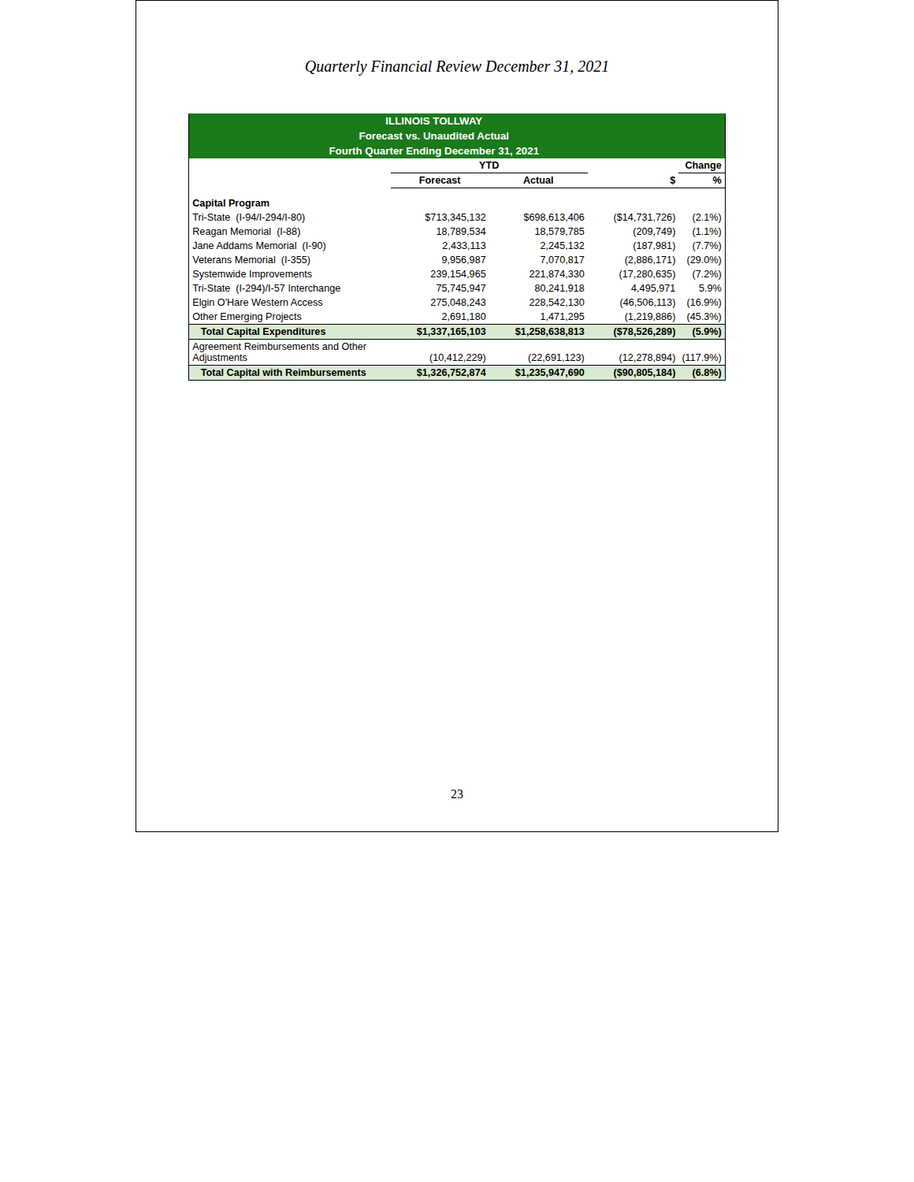Quarterly Financial Review December 31, 2021
| ILLINOIS TOLLWAY | |
| Forecast vs. Unaudited Actual | |
| Fourth Quarter Ending December 31, 2021 | |
| | YTD | | Change |
| | Forecast | Actual | $ | % |
| Capital Program | | | | |
| Tri-State (I-94/I-294/I-80) | $713,345,132 | $698,613,406 | ($14,731,726) | (2.1%) |
| Reagan Memorial (I-88) | 18,789,534 | 18,579,785 | (209,749) | (1.1%) |
| Jane Addams Memorial (I-90) | 2,433,113 | 2,245,132 | (187,981) | (7.7%) |
| Veterans Memorial (I-355) | 9,956,987 | 7,070,817 | (2,886,171) | (29.0%) |
| Systemwide Improvements | 239,154,965 | 221,874,330 | (17,280,635) | (7.2%) |
| Tri-State (I-294)/I-57 Interchange | 75,745,947 | 80,241,918 | 4,495,971 | 5.9% |
| Elgin O'Hare Western Access | 275,048,243 | 228,542,130 | (46,506,113) | (16.9%) |
| Other Emerging Projects | 2,691,180 | 1,471,295 | (1,219,886) | (45.3%) |
| Total Capital Expenditures | $1,337,165,103 | $1,258,638,813 | ($78,526,289) | (5.9%) |
| Agreement Reimbursements and Other Adjustments | (10,412,229) | (22,691,123) | (12,278,894) | (117.9%) |
| Total Capital with Reimbursements | $1,326,752,874 | $1,235,947,690 | ($90,805,184) | (6.8%) |
23